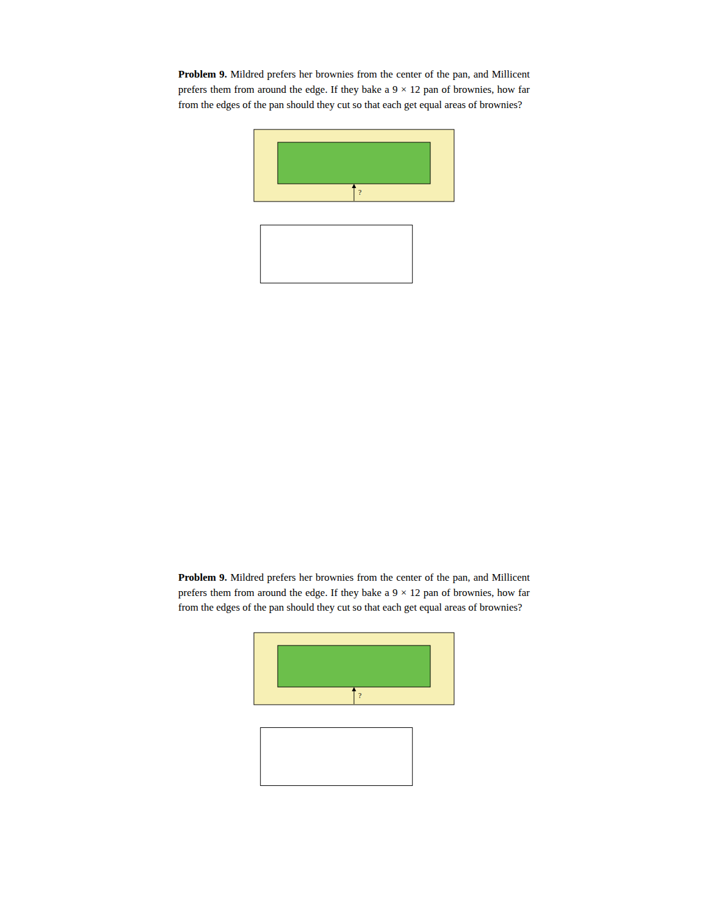Problem 9. Mildred prefers her brownies from the center of the pan, and Millicent prefers them from around the edge. If they bake a 9 × 12 pan of brownies, how far from the edges of the pan should they cut so that each get equal areas of brownies?
?
Problem 9. Mildred prefers her brownies from the center of the pan, and Millicent prefers them from around the edge. If they bake a 9 × 12 pan of brownies, how far from the edges of the pan should they cut so that each get equal areas of brownies?
?